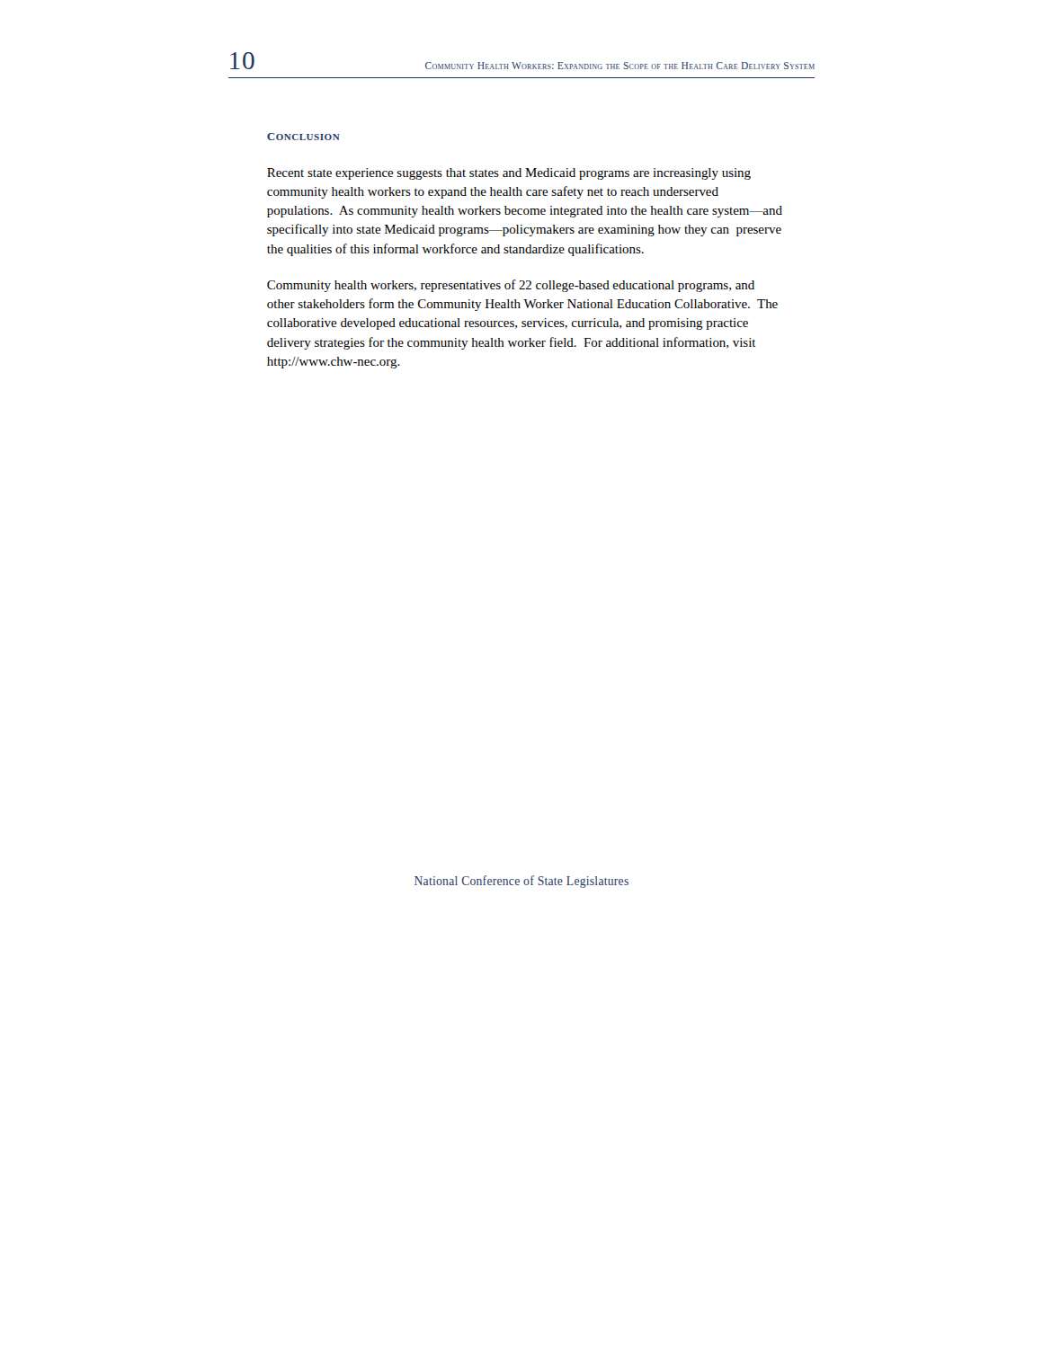10
Community Health Workers: Expanding the Scope of the Health Care Delivery System
Conclusion
Recent state experience suggests that states and Medicaid programs are increasingly using community health workers to expand the health care safety net to reach underserved populations. As community health workers become integrated into the health care system—and specifically into state Medicaid programs—policymakers are examining how they can preserve the qualities of this informal workforce and standardize qualifications.
Community health workers, representatives of 22 college-based educational programs, and other stakeholders form the Community Health Worker National Education Collaborative. The collaborative developed educational resources, services, curricula, and promising practice delivery strategies for the community health worker field. For additional information, visit http://www.chw-nec.org.
National Conference of State Legislatures